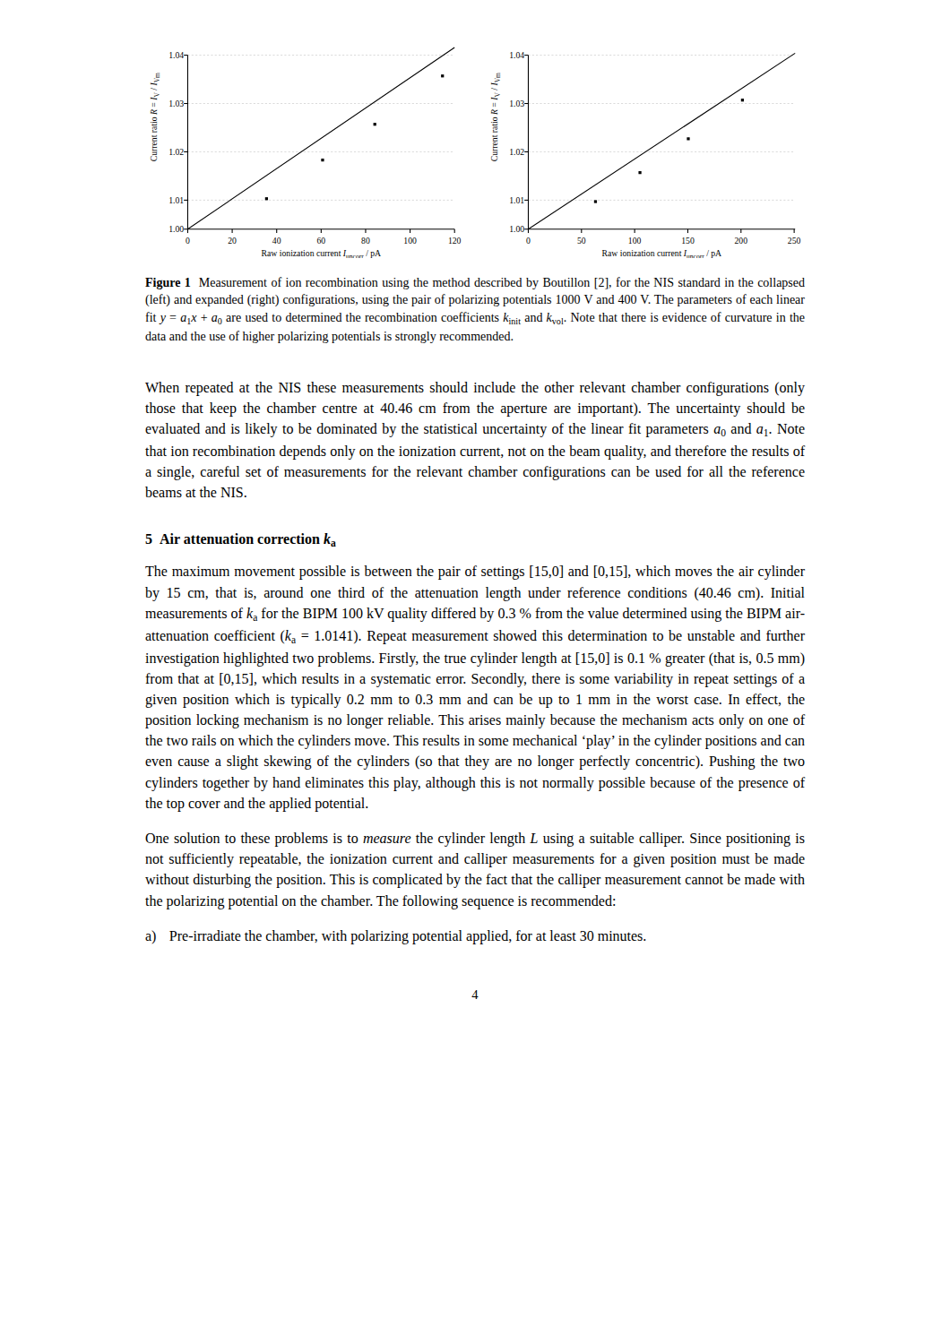Current ratio R = IV / IVm 1.04 1.03 1.02 1.01 1.00 0 20 40 60 80 100 120 Raw ionization current Iuncorr / pA
Current ratio R = IV / IVm 1.04 1.03 1.02 1.01 1.00 0 50 100 150 200 250 Raw ionization current Iuncorr / pA
Figure 1 Measurement of ion recombination using the method described by Boutillon [2], for the NIS standard in the collapsed (left) and expanded (right) configurations, using the pair of polarizing potentials 1000 V and 400 V. The parameters of each linear fit y = a1x + a0 are used to determined the recombination coefficients kinit and kvol. Note that there is evidence of curvature in the data and the use of higher polarizing potentials is strongly recommended.
When repeated at the NIS these measurements should include the other relevant chamber configurations (only those that keep the chamber centre at 40.46 cm from the aperture are important). The uncertainty should be evaluated and is likely to be dominated by the statistical uncertainty of the linear fit parameters a0 and a1. Note that ion recombination depends only on the ionization current, not on the beam quality, and therefore the results of a single, careful set of measurements for the relevant chamber configurations can be used for all the reference beams at the NIS.
5 Air attenuation correction ka
The maximum movement possible is between the pair of settings [15,0] and [0,15], which moves the air cylinder by 15 cm, that is, around one third of the attenuation length under reference conditions (40.46 cm). Initial measurements of ka for the BIPM 100 kV quality differed by 0.3 % from the value determined using the BIPM air-attenuation coefficient (ka = 1.0141). Repeat measurement showed this determination to be unstable and further investigation highlighted two problems. Firstly, the true cylinder length at [15,0] is 0.1 % greater (that is, 0.5 mm) from that at [0,15], which results in a systematic error. Secondly, there is some variability in repeat settings of a given position which is typically 0.2 mm to 0.3 mm and can be up to 1 mm in the worst case. In effect, the position locking mechanism is no longer reliable. This arises mainly because the mechanism acts only on one of the two rails on which the cylinders move. This results in some mechanical ‘play’ in the cylinder positions and can even cause a slight skewing of the cylinders (so that they are no longer perfectly concentric). Pushing the two cylinders together by hand eliminates this play, although this is not normally possible because of the presence of the top cover and the applied potential.
One solution to these problems is to measure the cylinder length L using a suitable calliper. Since positioning is not sufficiently repeatable, the ionization current and calliper measurements for a given position must be made without disturbing the position. This is complicated by the fact that the calliper measurement cannot be made with the polarizing potential on the chamber. The following sequence is recommended:
a) Pre-irradiate the chamber, with polarizing potential applied, for at least 30 minutes.
4